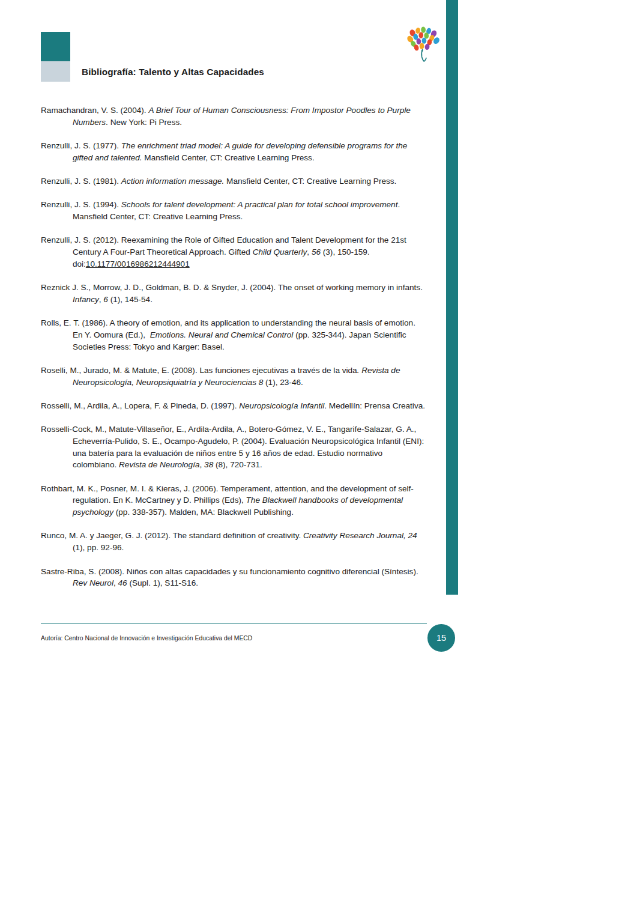Bibliografía: Talento y Altas Capacidades
Ramachandran, V. S. (2004). A Brief Tour of Human Consciousness: From Impostor Poodles to Purple Numbers. New York: Pi Press.
Renzulli, J. S. (1977). The enrichment triad model: A guide for developing defensible programs for the gifted and talented. Mansfield Center, CT: Creative Learning Press.
Renzulli, J. S. (1981). Action information message. Mansfield Center, CT: Creative Learning Press.
Renzulli, J. S. (1994). Schools for talent development: A practical plan for total school improvement. Mansfield Center, CT: Creative Learning Press.
Renzulli, J. S. (2012). Reexamining the Role of Gifted Education and Talent Development for the 21st Century A Four-Part Theoretical Approach. Gifted Child Quarterly, 56 (3), 150-159. doi:10.1177/0016986212444901
Reznick J. S., Morrow, J. D., Goldman, B. D. & Snyder, J. (2004). The onset of working memory in infants. Infancy, 6 (1), 145-54.
Rolls, E. T. (1986). A theory of emotion, and its application to understanding the neural basis of emotion. En Y. Oomura (Ed.), Emotions. Neural and Chemical Control (pp. 325-344). Japan Scientific Societies Press: Tokyo and Karger: Basel.
Roselli, M., Jurado, M. & Matute, E. (2008). Las funciones ejecutivas a través de la vida. Revista de Neuropsicología, Neuropsiquiatría y Neurociencias 8 (1), 23-46.
Rosselli, M., Ardila, A., Lopera, F. & Pineda, D. (1997). Neuropsicología Infantil. Medellín: Prensa Creativa.
Rosselli-Cock, M., Matute-Villaseñor, E., Ardila-Ardila, A., Botero-Gómez, V. E., Tangarife-Salazar, G. A., Echeverría-Pulido, S. E., Ocampo-Agudelo, P. (2004). Evaluación Neuropsicológica Infantil (ENI): una batería para la evaluación de niños entre 5 y 16 años de edad. Estudio normativo colombiano. Revista de Neurología, 38 (8), 720-731.
Rothbart, M. K., Posner, M. I. & Kieras, J. (2006). Temperament, attention, and the development of self-regulation. En K. McCartney y D. Phillips (Eds), The Blackwell handbooks of developmental psychology (pp. 338-357). Malden, MA: Blackwell Publishing.
Runco, M. A. y Jaeger, G. J. (2012). The standard definition of creativity. Creativity Research Journal, 24 (1), pp. 92-96.
Sastre-Riba, S. (2008). Niños con altas capacidades y su funcionamiento cognitivo diferencial (Síntesis). Rev Neurol, 46 (Supl. 1), S11-S16.
Autoría: Centro Nacional de Innovación e Investigación Educativa del MECD
15